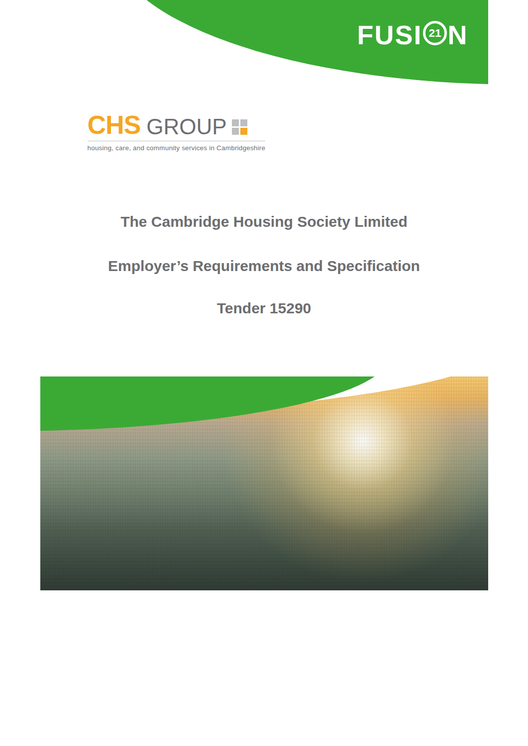FUSI21 N
CHS GROUP
housing, care, and community services in Cambridgeshire
The Cambridge Housing Society Limited
Employer’s Requirements and Specification
Tender 15290